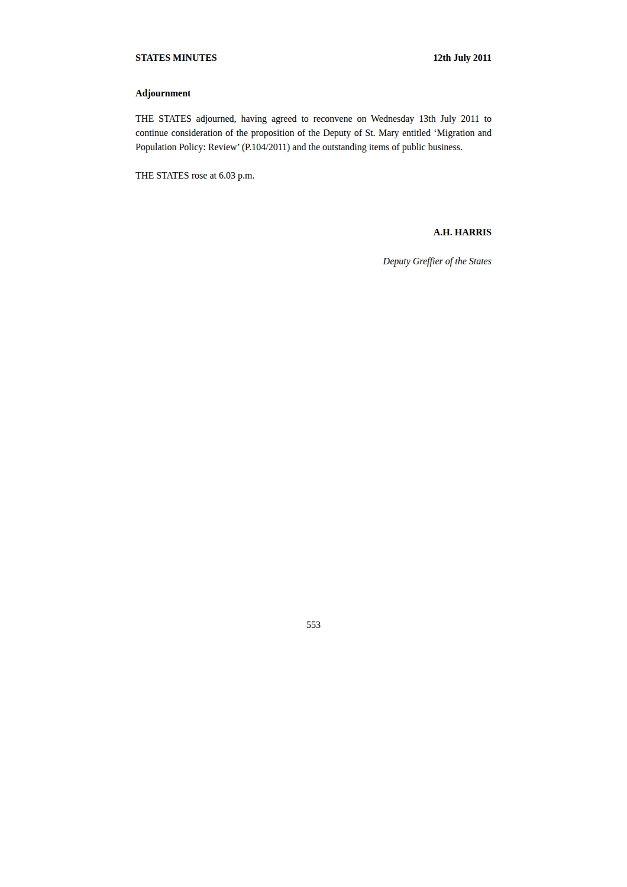STATES MINUTES 12th July 2011
Adjournment
THE STATES adjourned, having agreed to reconvene on Wednesday 13th July 2011 to continue consideration of the proposition of the Deputy of St. Mary entitled ‘Migration and Population Policy: Review’ (P.104/2011) and the outstanding items of public business.
THE STATES rose at 6.03 p.m.
A.H. HARRIS
Deputy Greffier of the States
553